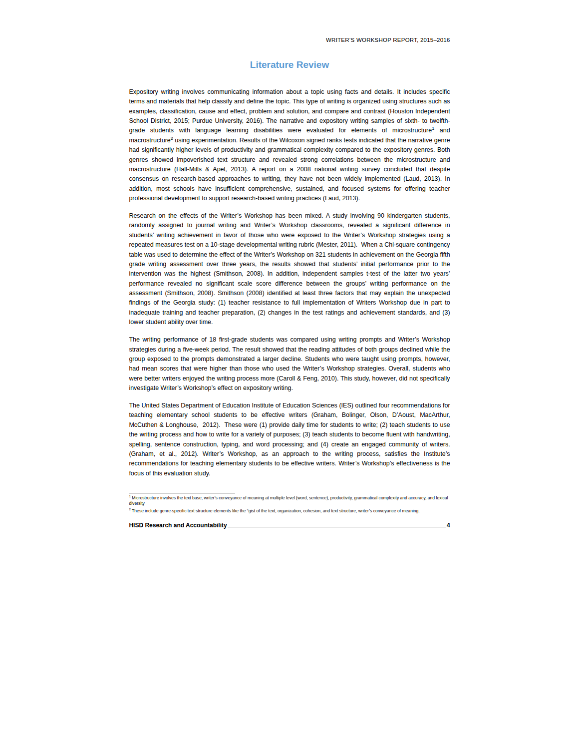WRITER’S WORKSHOP REPORT, 2015–2016
Literature Review
Expository writing involves communicating information about a topic using facts and details. It includes specific terms and materials that help classify and define the topic. This type of writing is organized using structures such as examples, classification, cause and effect, problem and solution, and compare and contrast (Houston Independent School District, 2015; Purdue University, 2016). The narrative and expository writing samples of sixth- to twelfth-grade students with language learning disabilities were evaluated for elements of microstructure1 and macrostructure2 using experimentation. Results of the Wilcoxon signed ranks tests indicated that the narrative genre had significantly higher levels of productivity and grammatical complexity compared to the expository genres. Both genres showed impoverished text structure and revealed strong correlations between the microstructure and macrostructure (Hall-Mills & Apel, 2013). A report on a 2008 national writing survey concluded that despite consensus on research-based approaches to writing, they have not been widely implemented (Laud, 2013). In addition, most schools have insufficient comprehensive, sustained, and focused systems for offering teacher professional development to support research-based writing practices (Laud, 2013).
Research on the effects of the Writer’s Workshop has been mixed. A study involving 90 kindergarten students, randomly assigned to journal writing and Writer’s Workshop classrooms, revealed a significant difference in students’ writing achievement in favor of those who were exposed to the Writer’s Workshop strategies using a repeated measures test on a 10-stage developmental writing rubric (Mester, 2011). When a Chi-square contingency table was used to determine the effect of the Writer’s Workshop on 321 students in achievement on the Georgia fifth grade writing assessment over three years, the results showed that students’ initial performance prior to the intervention was the highest (Smithson, 2008). In addition, independent samples t-test of the latter two years’ performance revealed no significant scale score difference between the groups’ writing performance on the assessment (Smithson, 2008). Smithson (2008) identified at least three factors that may explain the unexpected findings of the Georgia study: (1) teacher resistance to full implementation of Writers Workshop due in part to inadequate training and teacher preparation, (2) changes in the test ratings and achievement standards, and (3) lower student ability over time.
The writing performance of 18 first-grade students was compared using writing prompts and Writer’s Workshop strategies during a five-week period. The result showed that the reading attitudes of both groups declined while the group exposed to the prompts demonstrated a larger decline. Students who were taught using prompts, however, had mean scores that were higher than those who used the Writer’s Workshop strategies. Overall, students who were better writers enjoyed the writing process more (Caroll & Feng, 2010). This study, however, did not specifically investigate Writer’s Workshop’s effect on expository writing.
The United States Department of Education Institute of Education Sciences (IES) outlined four recommendations for teaching elementary school students to be effective writers (Graham, Bolinger, Olson, D’Aoust, MacArthur, McCuthen & Longhouse, 2012). These were (1) provide daily time for students to write; (2) teach students to use the writing process and how to write for a variety of purposes; (3) teach students to become fluent with handwriting, spelling, sentence construction, typing, and word processing; and (4) create an engaged community of writers. (Graham, et al., 2012). Writer’s Workshop, as an approach to the writing process, satisfies the Institute’s recommendations for teaching elementary students to be effective writers. Writer’s Workshop’s effectiveness is the focus of this evaluation study.
1 Microstructure involves the text base, writer’s conveyance of meaning at multiple level (word, sentence), productivity, grammatical complexity and accuracy, and lexical diversity
2 These include genre-specific text structure elements like the “gist of the text, organization, cohesion, and text structure, writer’s conveyance of meaning.
HISD Research and Accountability 4